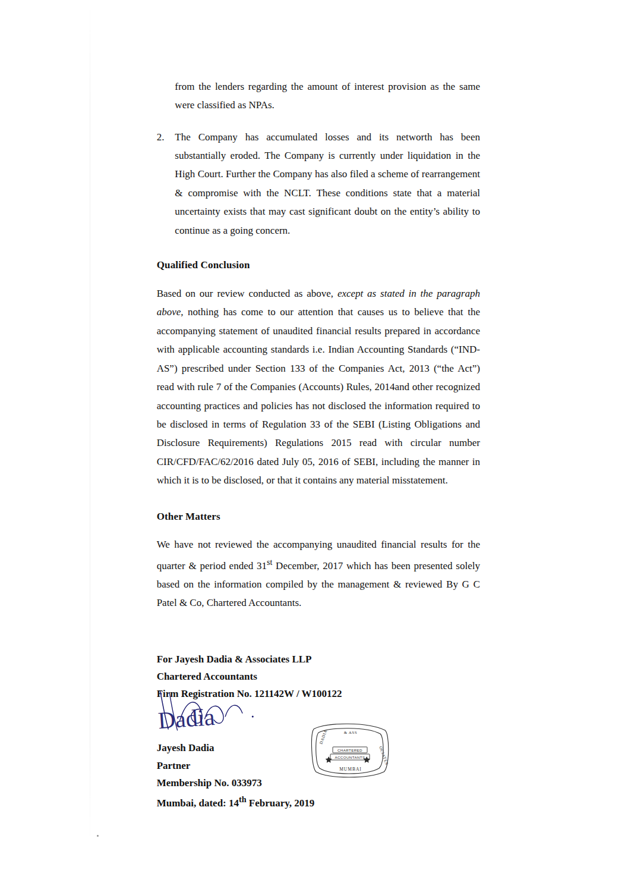from the lenders regarding the amount of interest provision as the same were classified as NPAs.
2. The Company has accumulated losses and its networth has been substantially eroded. The Company is currently under liquidation in the High Court. Further the Company has also filed a scheme of rearrangement & compromise with the NCLT. These conditions state that a material uncertainty exists that may cast significant doubt on the entity’s ability to continue as a going concern.
Qualified Conclusion
Based on our review conducted as above, except as stated in the paragraph above, nothing has come to our attention that causes us to believe that the accompanying statement of unaudited financial results prepared in accordance with applicable accounting standards i.e. Indian Accounting Standards (“IND-AS”) prescribed under Section 133 of the Companies Act, 2013 (“the Act”) read with rule 7 of the Companies (Accounts) Rules, 2014and other recognized accounting practices and policies has not disclosed the information required to be disclosed in terms of Regulation 33 of the SEBI (Listing Obligations and Disclosure Requirements) Regulations 2015 read with circular number CIR/CFD/FAC/62/2016 dated July 05, 2016 of SEBI, including the manner in which it is to be disclosed, or that it contains any material misstatement.
Other Matters
We have not reviewed the accompanying unaudited financial results for the quarter & period ended 31st December, 2017 which has been presented solely based on the information compiled by the management & reviewed By G C Patel & Co, Chartered Accountants.
For Jayesh Dadia & Associates LLP
Chartered Accountants
Firm Registration No. 121142W / W100122
Dadia
Jayesh Dadia
Partner
Membership No. 033973
Mumbai, dated: 14th February, 2019
& ASS DADIA OCIATES CHARTERED ACCOUNTANTS MUMBAI